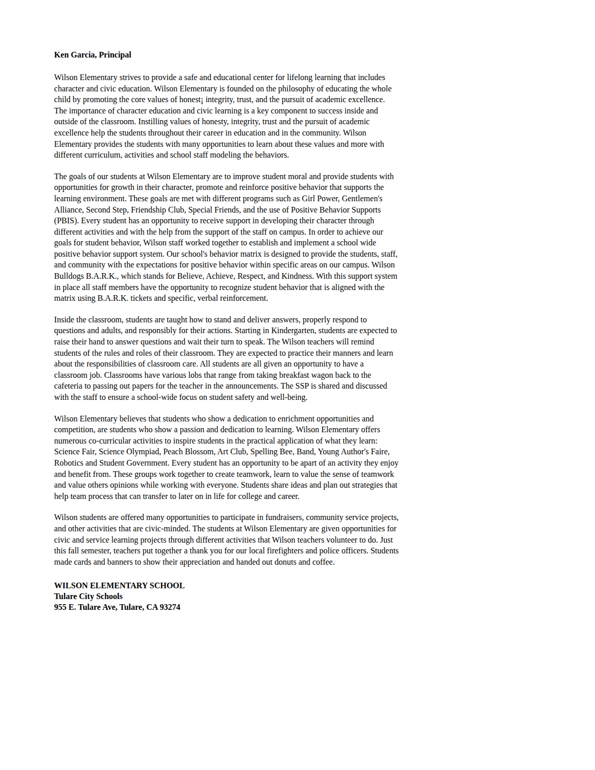Ken Garcia, Principal
Wilson Elementary strives to provide a safe and educational center for lifelong learning that includes character and civic education. Wilson Elementary is founded on the philosophy of educating the whole child by promoting the core values of honest¡ integrity, trust, and the pursuit of academic excellence. The importance of character education and civic learning is a key component to success inside and outside of the classroom. Instilling values of honesty, integrity, trust and the pursuit of academic excellence help the students throughout their career in education and in the community. Wilson Elementary provides the students with many opportunities to learn about these values and more with different curriculum, activities and school staff modeling the behaviors.
The goals of our students at Wilson Elementary are to improve student moral and provide students with opportunities for growth in their character, promote and reinforce positive behavior that supports the learning environment. These goals are met with different programs such as Girl Power, Gentlemen's Alliance, Second Step, Friendship Club, Special Friends, and the use of Positive Behavior Supports (PBIS). Every student has an opportunity to receive support in developing their character through different activities and with the help from the support of the staff on campus. In order to achieve our goals for student behavior, Wilson staff worked together to establish and implement a school wide positive behavior support system. Our school's behavior matrix is designed to provide the students, staff, and community with the expectations for positive behavior within specific areas on our campus. Wilson Bulldogs B.A.R.K., which stands for Believe, Achieve, Respect, and Kindness. With this support system in place all staff members have the opportunity to recognize student behavior that is aligned with the matrix using B.A.R.K. tickets and specific, verbal reinforcement.
Inside the classroom, students are taught how to stand and deliver answers, properly respond to questions and adults, and responsibly for their actions. Starting in Kindergarten, students are expected to raise their hand to answer questions and wait their turn to speak. The Wilson teachers will remind students of the rules and roles of their classroom. They are expected to practice their manners and learn about the responsibilities of classroom care. All students are all given an opportunity to have a classroom job. Classrooms have various lobs that range from taking breakfast wagon back to the cafeteria to passing out papers for the teacher in the announcements. The SSP is shared and discussed with the staff to ensure a school-wide focus on student safety and well-being.
Wilson Elementary believes that students who show a dedication to enrichment opportunities and competition, are students who show a passion and dedication to learning. Wilson Elementary offers numerous co-curricular activities to inspire students in the practical application of what they learn: Science Fair, Science Olympiad, Peach Blossom, Art Club, Spelling Bee, Band, Young Author's Faire, Robotics and Student Government. Every student has an opportunity to be apart of an activity they enjoy and benefit from. These groups work together to create teamwork, learn to value the sense of teamwork and value others opinions while working with everyone. Students share ideas and plan out strategies that help team process that can transfer to later on in life for college and career.
Wilson students are offered many opportunities to participate in fundraisers, community service projects, and other activities that are civic-minded. The students at Wilson Elementary are given opportunities for civic and service learning projects through different activities that Wilson teachers volunteer to do. Just this fall semester, teachers put together a thank you for our local firefighters and police officers. Students made cards and banners to show their appreciation and handed out donuts and coffee.
WILSON ELEMENTARY SCHOOL
Tulare City Schools
955 E. Tulare Ave, Tulare, CA 93274